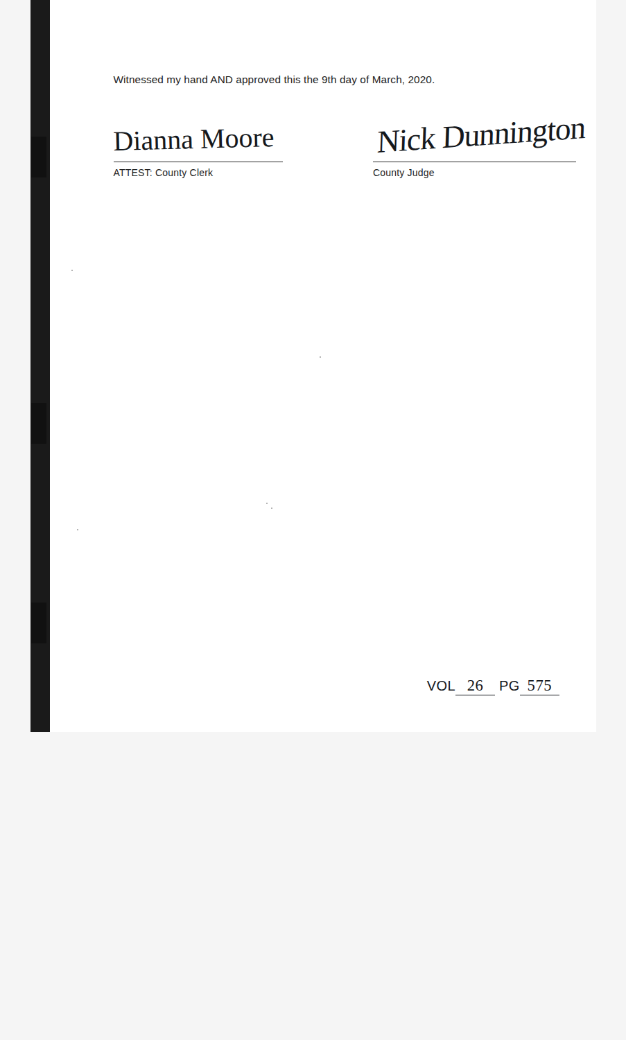Witnessed my hand AND approved this the 9th day of March, 2020.
Dianna Moore
ATTEST: County Clerk
Nick Dunnington
County Judge
VOL26 PG575